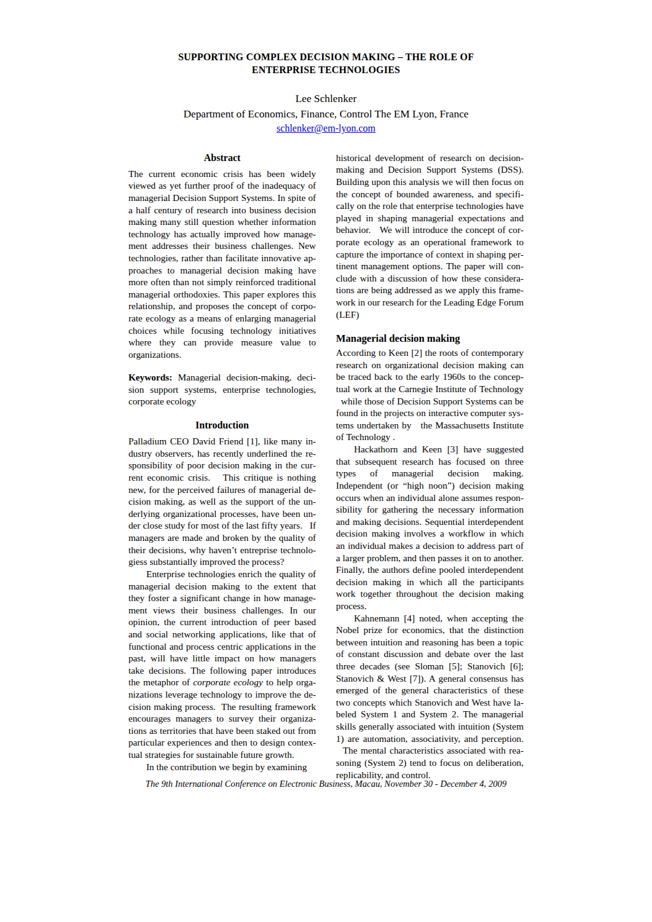Supporting Complex Decision Making – The Role of
Enterprise Technologies
Lee Schlenker
Department of Economics, Finance, Control The EM Lyon, France
schlenker@em-lyon.com
Abstract
The current economic crisis has been widely viewed as yet further proof of the inadequacy of managerial Decision Support Systems. In spite of a half century of research into business decision making many still question whether information technology has actually improved how management addresses their business challenges. New technologies, rather than facilitate innovative approaches to managerial decision making have more often than not simply reinforced traditional managerial orthodoxies. This paper explores this relationship, and proposes the concept of corporate ecology as a means of enlarging managerial choices while focusing technology initiatives where they can provide measure value to organizations.
Keywords: Managerial decision-making, decision support systems, enterprise technologies, corporate ecology
Introduction
Palladium CEO David Friend [1], like many industry observers, has recently underlined the responsibility of poor decision making in the current economic crisis. This critique is nothing new, for the perceived failures of managerial decision making, as well as the support of the underlying organizational processes, have been under close study for most of the last fifty years. If managers are made and broken by the quality of their decisions, why haven’t entreprise technologiess substantially improved the process?
Enterprise technologies enrich the quality of managerial decision making to the extent that they foster a significant change in how management views their business challenges. In our opinion, the current introduction of peer based and social networking applications, like that of functional and process centric applications in the past, will have little impact on how managers take decisions. The following paper introduces the metaphor of corporate ecology to help organizations leverage technology to improve the decision making process. The resulting framework encourages managers to survey their organizations as territories that have been staked out from particular experiences and then to design contextual strategies for sustainable future growth.
In the contribution we begin by examining
historical development of research on decision-making and Decision Support Systems (DSS). Building upon this analysis we will then focus on the concept of bounded awareness, and specifically on the role that enterprise technologies have played in shaping managerial expectations and behavior. We will introduce the concept of corporate ecology as an operational framework to capture the importance of context in shaping pertinent management options. The paper will conclude with a discussion of how these considerations are being addressed as we apply this framework in our research for the Leading Edge Forum (LEF)
Managerial decision making
According to Keen [2] the roots of contemporary research on organizational decision making can be traced back to the early 1960s to the conceptual work at the Carnegie Institute of Technology while those of Decision Support Systems can be found in the projects on interactive computer systems undertaken by the Massachusetts Institute of Technology .
Hackathorn and Keen [3] have suggested that subsequent research has focused on three types of managerial decision making. Independent (or “high noon”) decision making occurs when an individual alone assumes responsibility for gathering the necessary information and making decisions. Sequential interdependent decision making involves a workflow in which an individual makes a decision to address part of a larger problem, and then passes it on to another. Finally, the authors define pooled interdependent decision making in which all the participants work together throughout the decision making process.
Kahnemann [4] noted, when accepting the Nobel prize for economics, that the distinction between intuition and reasoning has been a topic of constant discussion and debate over the last three decades (see Sloman [5]; Stanovich [6]; Stanovich & West [7]). A general consensus has emerged of the general characteristics of these two concepts which Stanovich and West have labeled System 1 and System 2. The managerial skills generally associated with intuition (System 1) are automation, associativity, and perception. The mental characteristics associated with reasoning (System 2) tend to focus on deliberation, replicability, and control.
The 9th International Conference on Electronic Business, Macau, November 30 - December 4, 2009